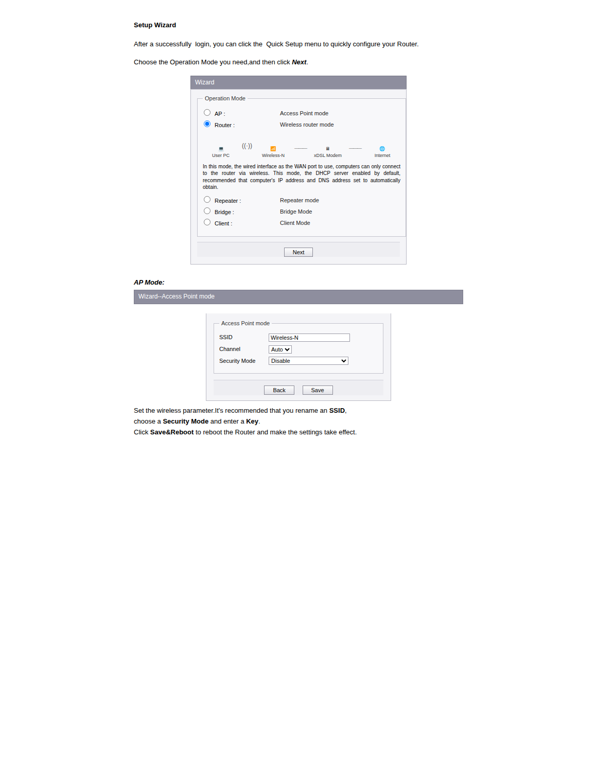Setup Wizard
After a successfully login, you can click the Quick Setup menu to quickly configure your Router.
Choose the Operation Mode you need,and then click Next.
Wizard
Operation Mode
AP : Access Point mode
Router : Wireless router mode
💻
User PC
((·))
📶
Wireless-N
———
🖥
xDSL Modem
———
🌐
Internet
In this mode, the wired interface as the WAN port to use, computers can only connect to the router via wireless. This mode, the DHCP server enabled by default, recommended that computer's IP address and DNS address set to automatically obtain.
Repeater : Repeater mode
Bridge : Bridge Mode
Client : Client Mode
Next
AP Mode:
Wizard--Access Point mode
Access Point mode
| SSID | |
| Channel | Auto |
| Security Mode | Disable |
Back Save
Set the wireless parameter.It's recommended that you rename an SSID,
choose a Security Mode and enter a Key.
Click Save&Reboot to reboot the Router and make the settings take effect.